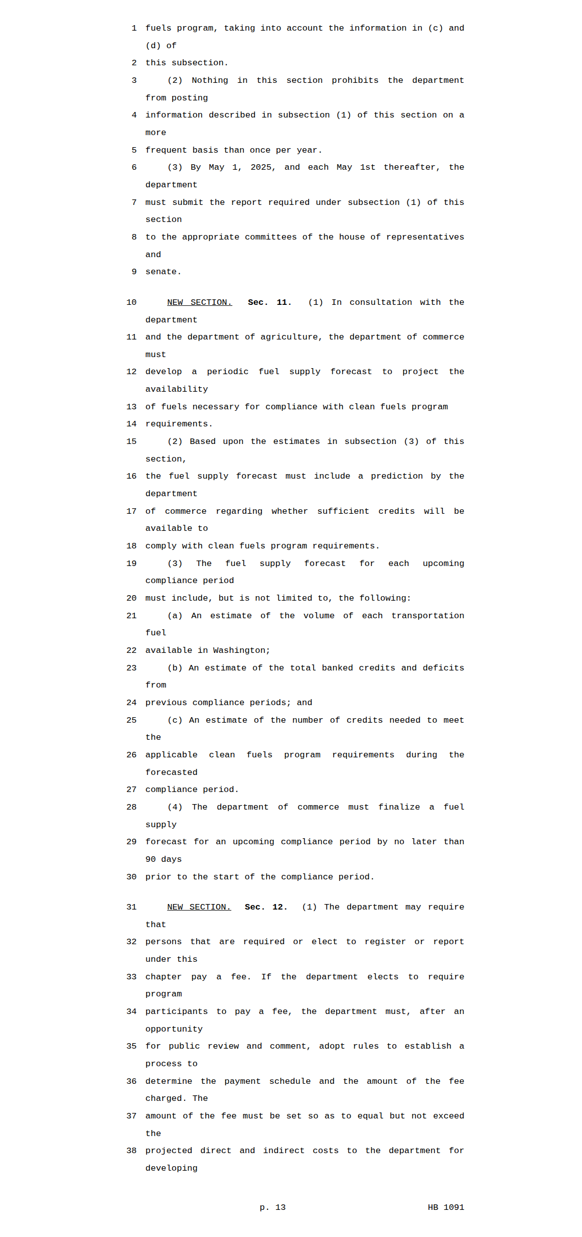fuels program, taking into account the information in (c) and (d) of
this subsection.
(2) Nothing in this section prohibits the department from posting
information described in subsection (1) of this section on a more
frequent basis than once per year.
(3) By May 1, 2025, and each May 1st thereafter, the department
must submit the report required under subsection (1) of this section
to the appropriate committees of the house of representatives and
senate.
NEW SECTION. Sec. 11. (1) In consultation with the department
and the department of agriculture, the department of commerce must
develop a periodic fuel supply forecast to project the availability
of fuels necessary for compliance with clean fuels program
requirements.
(2) Based upon the estimates in subsection (3) of this section,
the fuel supply forecast must include a prediction by the department
of commerce regarding whether sufficient credits will be available to
comply with clean fuels program requirements.
(3) The fuel supply forecast for each upcoming compliance period
must include, but is not limited to, the following:
(a) An estimate of the volume of each transportation fuel
available in Washington;
(b) An estimate of the total banked credits and deficits from
previous compliance periods; and
(c) An estimate of the number of credits needed to meet the
applicable clean fuels program requirements during the forecasted
compliance period.
(4) The department of commerce must finalize a fuel supply
forecast for an upcoming compliance period by no later than 90 days
prior to the start of the compliance period.
NEW SECTION. Sec. 12. (1) The department may require that
persons that are required or elect to register or report under this
chapter pay a fee. If the department elects to require program
participants to pay a fee, the department must, after an opportunity
for public review and comment, adopt rules to establish a process to
determine the payment schedule and the amount of the fee charged. The
amount of the fee must be set so as to equal but not exceed the
projected direct and indirect costs to the department for developing
p. 13 HB 1091